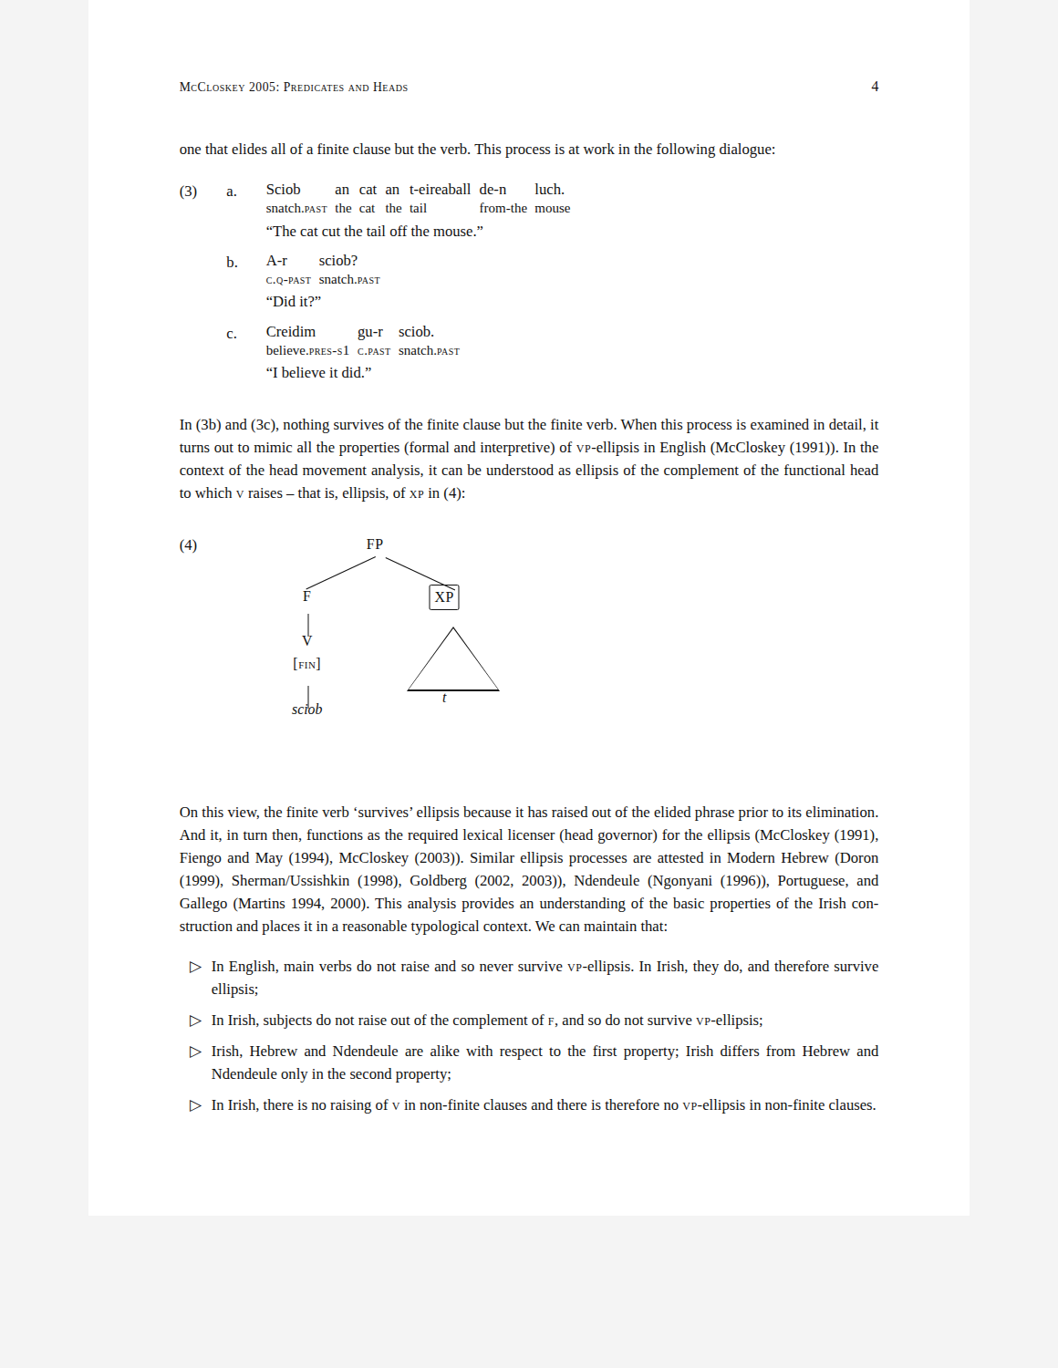McCloskey 2005: Predicates and Heads 4
one that elides all of a finite clause but the verb. This process is at work in the following dialogue:
(3)
a.
Sciob an cat an t-eireaball de-n luch.
snatch.past the cat the tail from-the mouse
“The cat cut the tail off the mouse.”
b.
A-r sciob?
c.q-past snatch.past
“Did it?”
c.
Creidim gu-r sciob.
believe.pres-s1 c.past snatch.past
“I believe it did.”
In (3b) and (3c), nothing survives of the finite clause but the finite verb. When this process is examined in detail, it turns out to mimic all the properties (formal and interpretive) of vp-ellipsis in English (McCloskey (1991)). In the context of the head movement analysis, it can be understood as ellipsis of the complement of the functional head to which v raises – that is, ellipsis, of xp in (4):
(4)
FP F V [fin] sciob XP t
On this view, the finite verb ‘survives’ ellipsis because it has raised out of the elided phrase prior to its elimination. And it, in turn then, functions as the required lexical licenser (head governor) for the ellipsis (McCloskey (1991), Fiengo and May (1994), McCloskey (2003)). Similar ellipsis processes are attested in Modern Hebrew (Doron (1999), Sherman/Ussishkin (1998), Goldberg (2002, 2003)), Ndendeule (Ngonyani (1996)), Portuguese, and Gallego (Martins 1994, 2000). This analysis provides an understanding of the basic properties of the Irish construction and places it in a reasonable typological context. We can maintain that:
▷In English, main verbs do not raise and so never survive vp-ellipsis. In Irish, they do, and therefore survive ellipsis;
▷In Irish, subjects do not raise out of the complement of f, and so do not survive vp-ellipsis;
▷Irish, Hebrew and Ndendeule are alike with respect to the first property; Irish differs from Hebrew and Ndendeule only in the second property;
▷In Irish, there is no raising of v in non-finite clauses and there is therefore no vp-ellipsis in non-finite clauses.